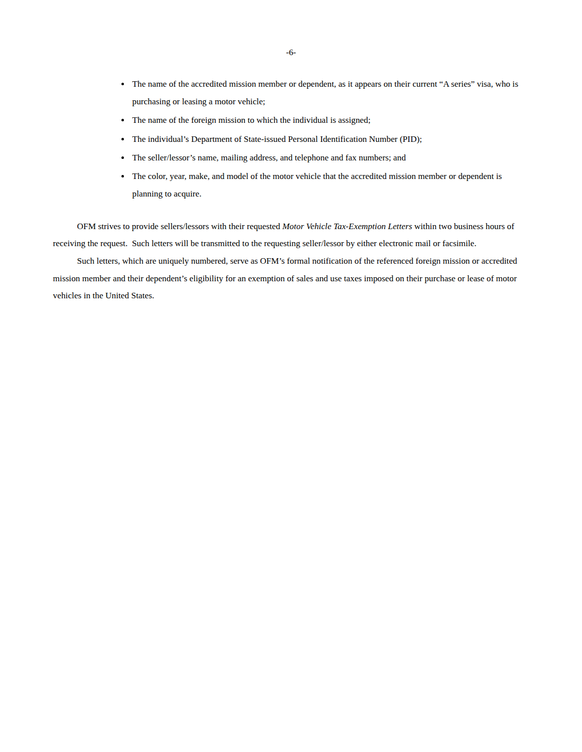-6-
The name of the accredited mission member or dependent, as it appears on their current “A series” visa, who is purchasing or leasing a motor vehicle;
The name of the foreign mission to which the individual is assigned;
The individual’s Department of State-issued Personal Identification Number (PID);
The seller/lessor’s name, mailing address, and telephone and fax numbers; and
The color, year, make, and model of the motor vehicle that the accredited mission member or dependent is planning to acquire.
OFM strives to provide sellers/lessors with their requested Motor Vehicle Tax-Exemption Letters within two business hours of receiving the request. Such letters will be transmitted to the requesting seller/lessor by either electronic mail or facsimile.
Such letters, which are uniquely numbered, serve as OFM’s formal notification of the referenced foreign mission or accredited mission member and their dependent’s eligibility for an exemption of sales and use taxes imposed on their purchase or lease of motor vehicles in the United States.